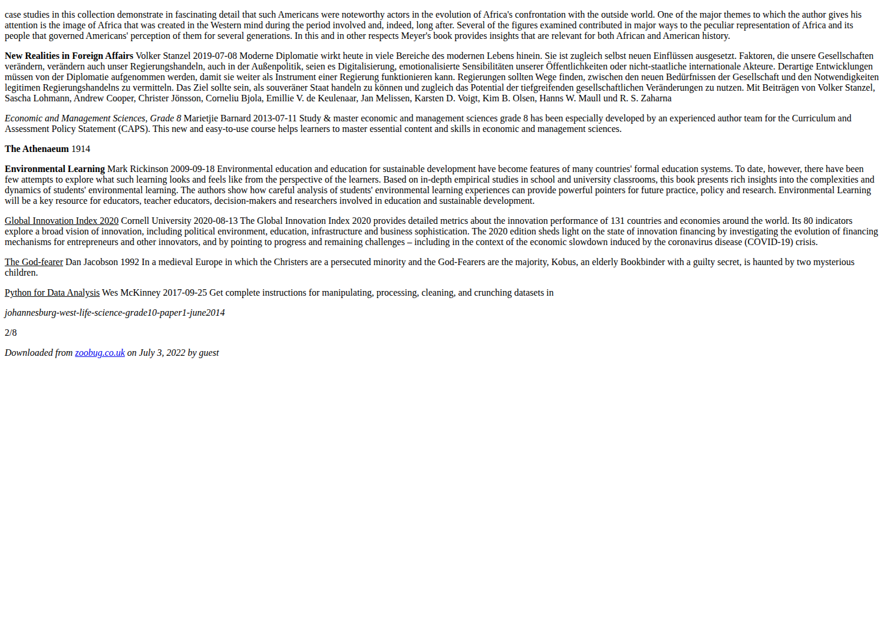case studies in this collection demonstrate in fascinating detail that such Americans were noteworthy actors in the evolution of Africa's confrontation with the outside world. One of the major themes to which the author gives his attention is the image of Africa that was created in the Western mind during the period involved and, indeed, long after. Several of the figures examined contributed in major ways to the peculiar representation of Africa and its people that governed Americans' perception of them for several generations. In this and in other respects Meyer's book provides insights that are relevant for both African and American history.
New Realities in Foreign Affairs Volker Stanzel 2019-07-08 Moderne Diplomatie wirkt heute in viele Bereiche des modernen Lebens hinein. Sie ist zugleich selbst neuen Einflüssen ausgesetzt. Faktoren, die unsere Gesellschaften verändern, verändern auch unser Regierungshandeln, auch in der Außenpolitik, seien es Digitalisierung, emotionalisierte Sensibilitäten unserer Öffentlichkeiten oder nicht-staatliche internationale Akteure. Derartige Entwicklungen müssen von der Diplomatie aufgenommen werden, damit sie weiter als Instrument einer Regierung funktionieren kann. Regierungen sollten Wege finden, zwischen den neuen Bedürfnissen der Gesellschaft und den Notwendigkeiten legitimen Regierungshandelns zu vermitteln. Das Ziel sollte sein, als souveräner Staat handeln zu können und zugleich das Potential der tiefgreifenden gesellschaftlichen Veränderungen zu nutzen. Mit Beiträgen von Volker Stanzel, Sascha Lohmann, Andrew Cooper, Christer Jönsson, Corneliu Bjola, Emillie V. de Keulenaar, Jan Melissen, Karsten D. Voigt, Kim B. Olsen, Hanns W. Maull und R. S. Zaharna
Economic and Management Sciences, Grade 8 Marietjie Barnard 2013-07-11 Study & master economic and management sciences grade 8 has been especially developed by an experienced author team for the Curriculum and Assessment Policy Statement (CAPS). This new and easy-to-use course helps learners to master essential content and skills in economic and management sciences.
The Athenaeum 1914
Environmental Learning Mark Rickinson 2009-09-18 Environmental education and education for sustainable development have become features of many countries' formal education systems. To date, however, there have been few attempts to explore what such learning looks and feels like from the perspective of the learners. Based on in-depth empirical studies in school and university classrooms, this book presents rich insights into the complexities and dynamics of students' environmental learning. The authors show how careful analysis of students' environmental learning experiences can provide powerful pointers for future practice, policy and research. Environmental Learning will be a key resource for educators, teacher educators, decision-makers and researchers involved in education and sustainable development.
Global Innovation Index 2020 Cornell University 2020-08-13 The Global Innovation Index 2020 provides detailed metrics about the innovation performance of 131 countries and economies around the world. Its 80 indicators explore a broad vision of innovation, including political environment, education, infrastructure and business sophistication. The 2020 edition sheds light on the state of innovation financing by investigating the evolution of financing mechanisms for entrepreneurs and other innovators, and by pointing to progress and remaining challenges – including in the context of the economic slowdown induced by the coronavirus disease (COVID-19) crisis.
The God-fearer Dan Jacobson 1992 In a medieval Europe in which the Christers are a persecuted minority and the God-Fearers are the majority, Kobus, an elderly Bookbinder with a guilty secret, is haunted by two mysterious children.
Python for Data Analysis Wes McKinney 2017-09-25 Get complete instructions for manipulating, processing, cleaning, and crunching datasets in
johannesburg-west-life-science-grade10-paper1-june2014
2/8
Downloaded from zoobug.co.uk on July 3, 2022 by guest